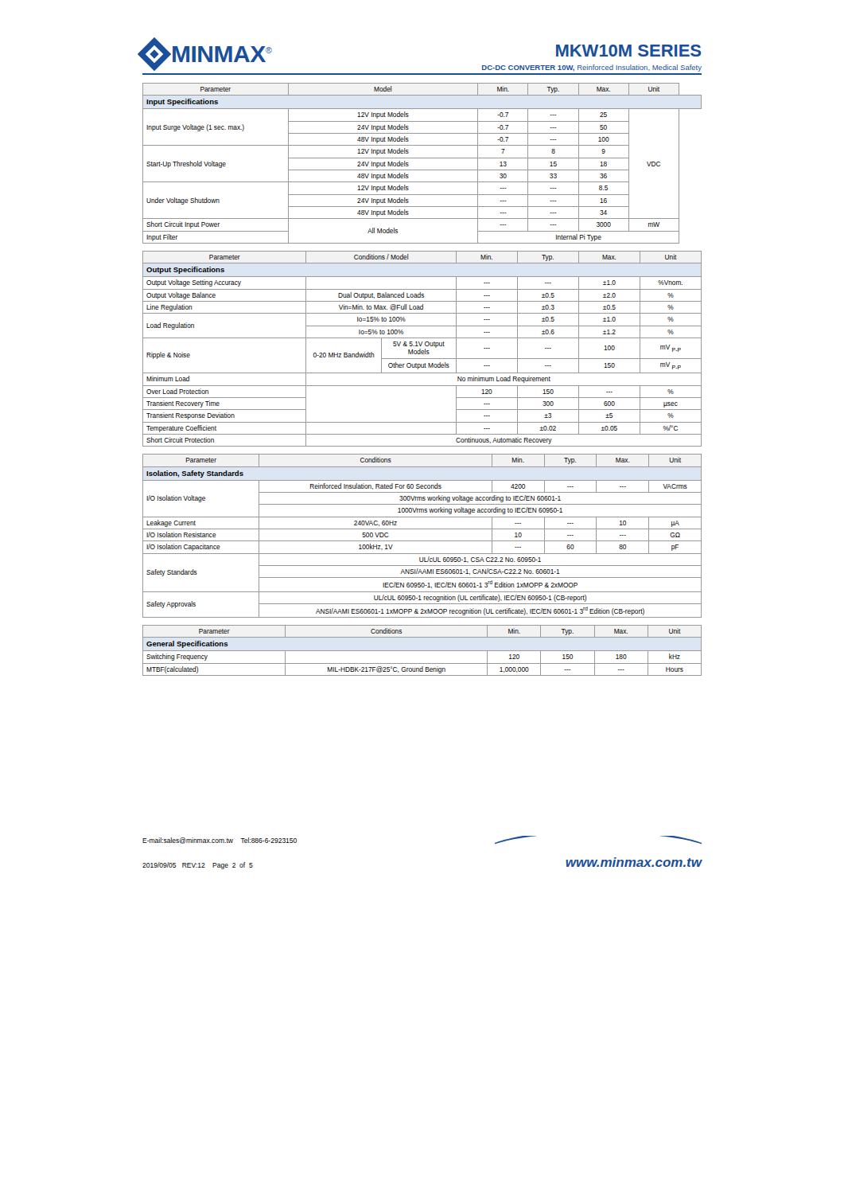MINMAX®
MKW10M SERIES
DC-DC CONVERTER 10W, Reinforced Insulation, Medical Safety
| Input Specifications |
| Parameter | Model | Min. | Typ. | Max. | Unit |
| Input Surge Voltage (1 sec. max.) | 12V Input Models | -0.7 | --- | 25 | VDC |
| 24V Input Models | -0.7 | --- | 50 |
| 48V Input Models | -0.7 | --- | 100 |
| Start-Up Threshold Voltage | 12V Input Models | 7 | 8 | 9 |
| 24V Input Models | 13 | 15 | 18 |
| 48V Input Models | 30 | 33 | 36 |
| Under Voltage Shutdown | 12V Input Models | --- | --- | 8.5 |
| 24V Input Models | --- | --- | 16 |
| 48V Input Models | --- | --- | 34 |
| Short Circuit Input Power | All Models | --- | --- | 3000 | mW |
| Input Filter | Internal Pi Type |
| Output Specifications |
| Parameter | Conditions / Model | Min. | Typ. | Max. | Unit |
| Output Voltage Setting Accuracy | | --- | --- | ±1.0 | %Vnom. |
| Output Voltage Balance | Dual Output, Balanced Loads | --- | ±0.5 | ±2.0 | % |
| Line Regulation | Vin=Min. to Max. @Full Load | --- | ±0.3 | ±0.5 | % |
| Load Regulation | Io=15% to 100% | --- | ±0.5 | ±1.0 | % |
| Io=5% to 100% | --- | ±0.6 | ±1.2 | % |
| Ripple & Noise | 0-20 MHz Bandwidth | 5V & 5.1V Output Models | --- | --- | 100 | mV P-P |
| Other Output Models | --- | --- | 150 | mV P-P |
| Minimum Load | No minimum Load Requirement |
| Over Load Protection | | 120 | 150 | --- | % |
| Transient Recovery Time | --- | 300 | 600 | µsec |
| Transient Response Deviation | --- | ±3 | ±5 | % |
| Temperature Coefficient | | --- | ±0.02 | ±0.05 | %/°C |
| Short Circuit Protection | Continuous, Automatic Recovery |
| Isolation, Safety Standards |
| Parameter | Conditions | Min. | Typ. | Max. | Unit |
| I/O Isolation Voltage | Reinforced Insulation, Rated For 60 Seconds | 4200 | --- | --- | VACrms |
| 300Vrms working voltage according to IEC/EN 60601-1 |
| 1000Vrms working voltage according to IEC/EN 60950-1 |
| Leakage Current | 240VAC, 60Hz | --- | --- | 10 | µA |
| I/O Isolation Resistance | 500 VDC | 10 | --- | --- | GΩ |
| I/O Isolation Capacitance | 100kHz, 1V | --- | 60 | 80 | pF |
| Safety Standards | UL/cUL 60950-1, CSA C22.2 No. 60950-1 |
| ANSI/AAMI ES60601-1, CAN/CSA-C22.2 No. 60601-1 |
| IEC/EN 60950-1, IEC/EN 60601-1 3 rd Edition 1xMOPP & 2xMOOP |
| Safety Approvals | UL/cUL 60950-1 recognition (UL certificate), IEC/EN 60950-1 (CB-report) |
| ANSI/AAMI ES60601-1 1xMOPP & 2xMOOP recognition (UL certificate), IEC/EN 60601-1 3 rd Edition (CB-report) |
| General Specifications |
| Parameter | Conditions | Min. | Typ. | Max. | Unit |
| Switching Frequency | | 120 | 150 | 180 | kHz |
| MTBF(calculated) | MIL-HDBK-217F@25°C, Ground Benign | 1,000,000 | --- | --- | Hours |
E-mail:sales@minmax.com.tw Tel:886-6-2923150
2019/09/05 REV:12 Page 2 of 5
www.minmax.com.tw